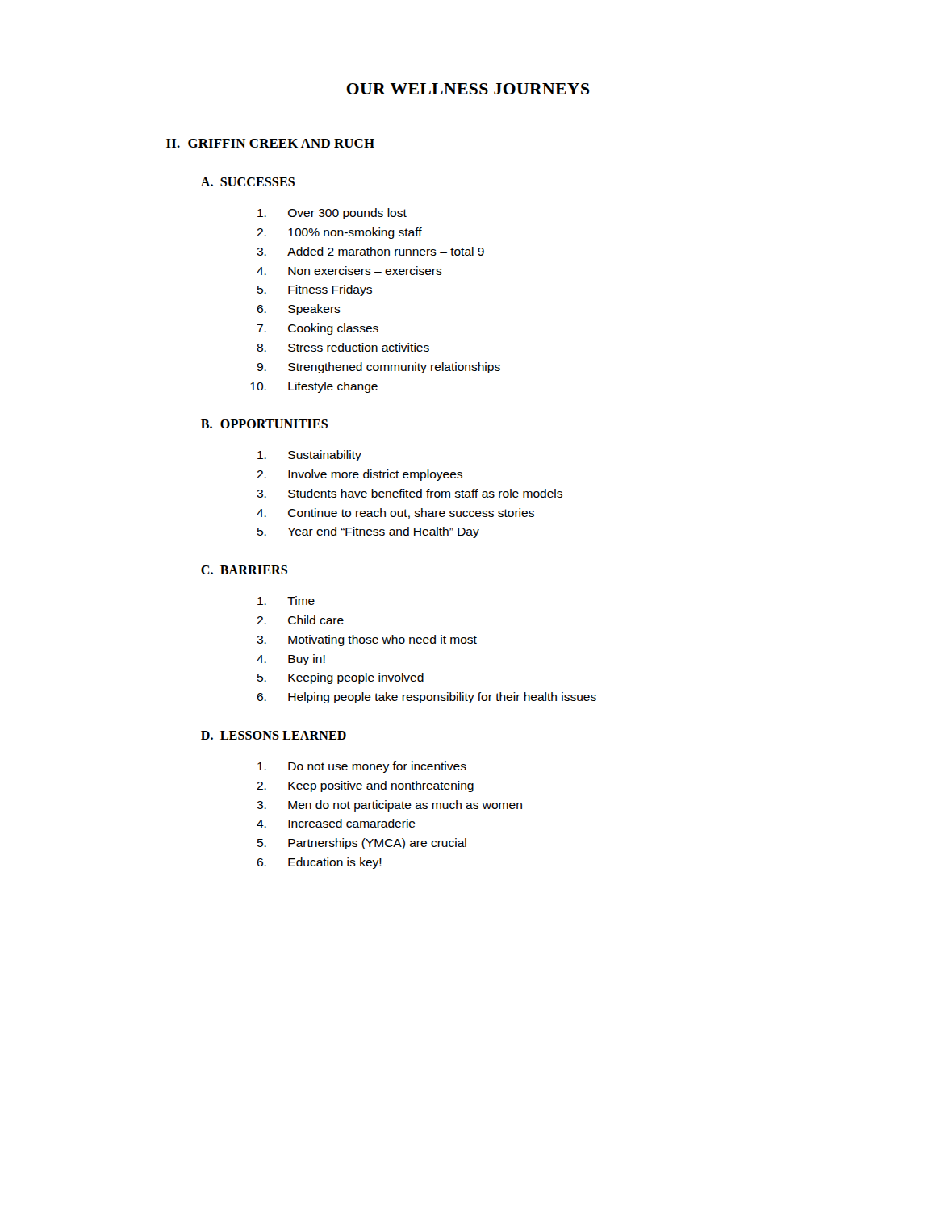OUR WELLNESS JOURNEYS
II. GRIFFIN CREEK AND RUCH
A. SUCCESSES
Over 300 pounds lost
100% non-smoking staff
Added 2 marathon runners – total 9
Non exercisers – exercisers
Fitness Fridays
Speakers
Cooking classes
Stress reduction activities
Strengthened community relationships
Lifestyle change
B. OPPORTUNITIES
Sustainability
Involve more district employees
Students have benefited from staff as role models
Continue to reach out, share success stories
Year end “Fitness and Health” Day
C. BARRIERS
Time
Child care
Motivating those who need it most
Buy in!
Keeping people involved
Helping people take responsibility for their health issues
D. LESSONS LEARNED
Do not use money for incentives
Keep positive and nonthreatening
Men do not participate as much as women
Increased camaraderie
Partnerships (YMCA) are crucial
Education is key!